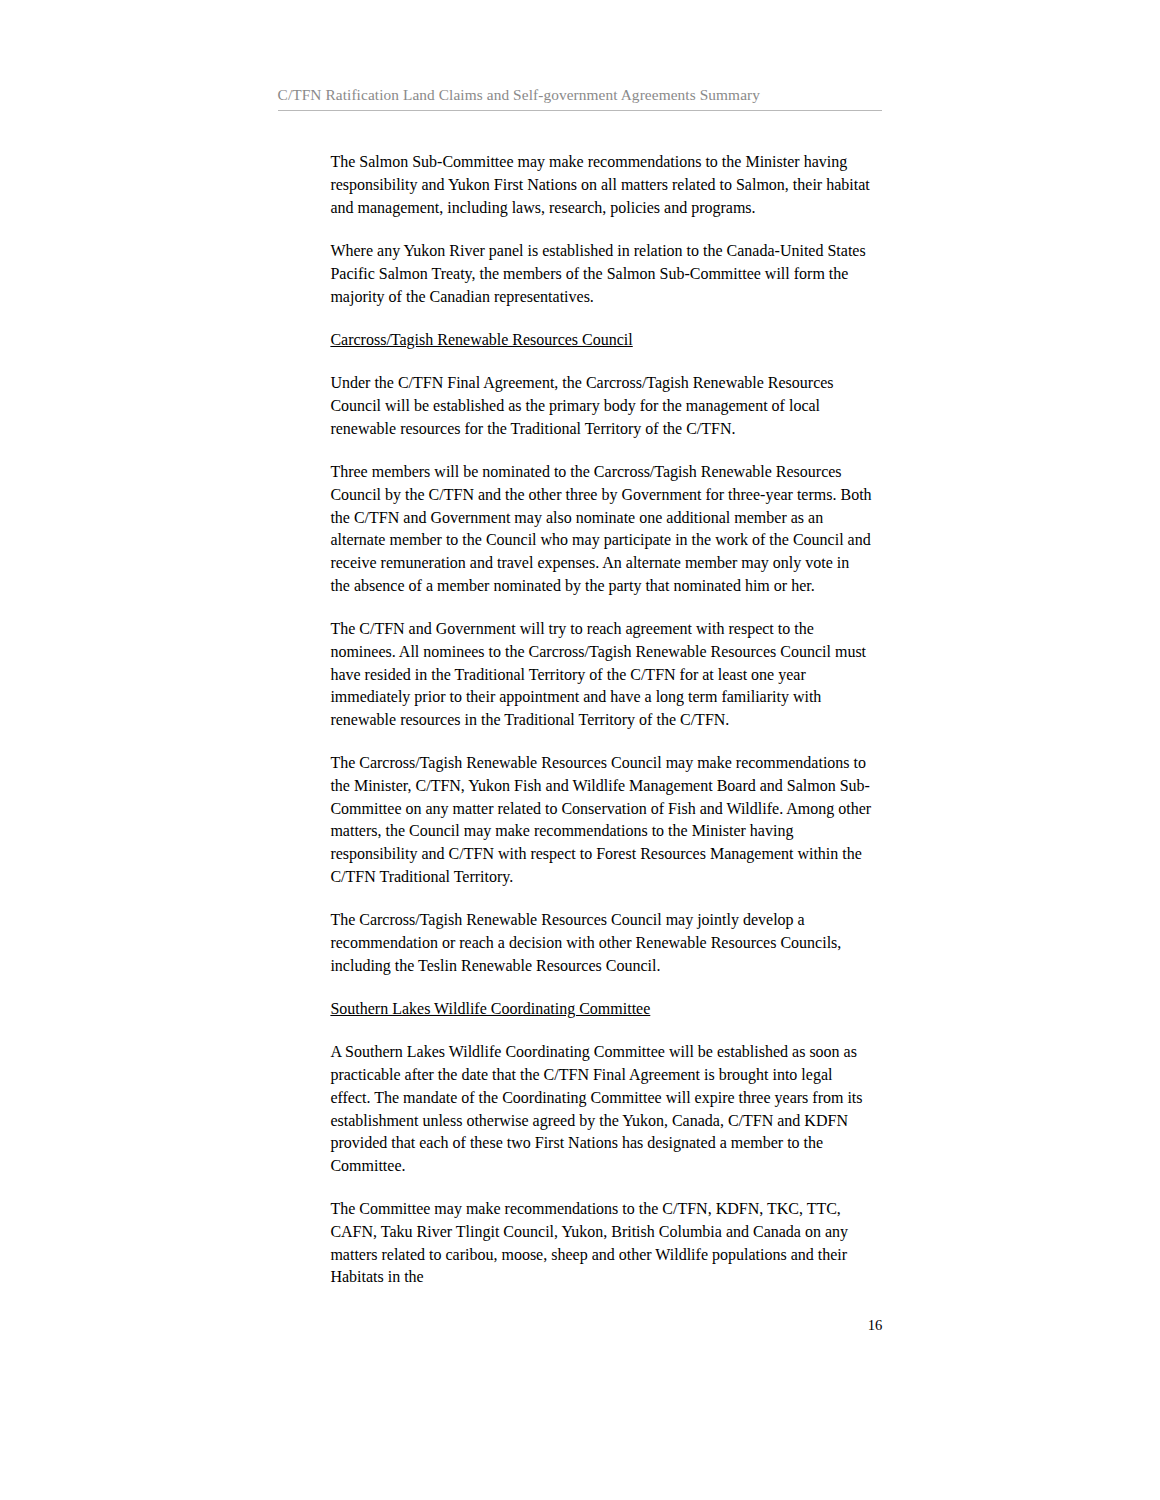C/TFN Ratification Land Claims and Self-government Agreements Summary
The Salmon Sub-Committee may make recommendations to the Minister having responsibility and Yukon First Nations on all matters related to Salmon, their habitat and management, including laws, research, policies and programs.
Where any Yukon River panel is established in relation to the Canada-United States Pacific Salmon Treaty, the members of the Salmon Sub-Committee will form the majority of the Canadian representatives.
Carcross/Tagish Renewable Resources Council
Under the C/TFN Final Agreement, the Carcross/Tagish Renewable Resources Council will be established as the primary body for the management of local renewable resources for the Traditional Territory of the C/TFN.
Three members will be nominated to the Carcross/Tagish Renewable Resources Council by the C/TFN and the other three by Government for three-year terms. Both the C/TFN and Government may also nominate one additional member as an alternate member to the Council who may participate in the work of the Council and receive remuneration and travel expenses. An alternate member may only vote in the absence of a member nominated by the party that nominated him or her.
The C/TFN and Government will try to reach agreement with respect to the nominees. All nominees to the Carcross/Tagish Renewable Resources Council must have resided in the Traditional Territory of the C/TFN for at least one year immediately prior to their appointment and have a long term familiarity with renewable resources in the Traditional Territory of the C/TFN.
The Carcross/Tagish Renewable Resources Council may make recommendations to the Minister, C/TFN, Yukon Fish and Wildlife Management Board and Salmon Sub-Committee on any matter related to Conservation of Fish and Wildlife. Among other matters, the Council may make recommendations to the Minister having responsibility and C/TFN with respect to Forest Resources Management within the C/TFN Traditional Territory.
The Carcross/Tagish Renewable Resources Council may jointly develop a recommendation or reach a decision with other Renewable Resources Councils, including the Teslin Renewable Resources Council.
Southern Lakes Wildlife Coordinating Committee
A Southern Lakes Wildlife Coordinating Committee will be established as soon as practicable after the date that the C/TFN Final Agreement is brought into legal effect. The mandate of the Coordinating Committee will expire three years from its establishment unless otherwise agreed by the Yukon, Canada, C/TFN and KDFN provided that each of these two First Nations has designated a member to the Committee.
The Committee may make recommendations to the C/TFN, KDFN, TKC, TTC, CAFN, Taku River Tlingit Council, Yukon, British Columbia and Canada on any matters related to caribou, moose, sheep and other Wildlife populations and their Habitats in the
16